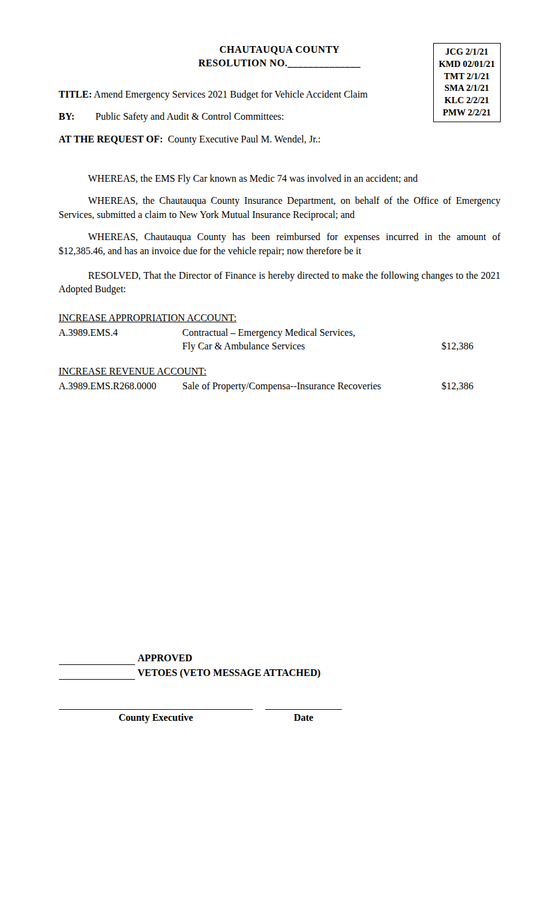JCG 2/1/21
KMD 02/01/21
TMT 2/1/21
SMA 2/1/21
KLC 2/2/21
PMW 2/2/21
CHAUTAUQUA COUNTY
RESOLUTION NO.______________
TITLE: Amend Emergency Services 2021 Budget for Vehicle Accident Claim
BY: Public Safety and Audit & Control Committees:
AT THE REQUEST OF: County Executive Paul M. Wendel, Jr.:
WHEREAS, the EMS Fly Car known as Medic 74 was involved in an accident; and
WHEREAS, the Chautauqua County Insurance Department, on behalf of the Office of Emergency Services, submitted a claim to New York Mutual Insurance Reciprocal; and
WHEREAS, Chautauqua County has been reimbursed for expenses incurred in the amount of $12,385.46, and has an invoice due for the vehicle repair; now therefore be it
RESOLVED, That the Director of Finance is hereby directed to make the following changes to the 2021 Adopted Budget:
INCREASE APPROPRIATION ACCOUNT:
| A.3989.EMS.4 | Contractual – Emergency Medical Services, | |
| | Fly Car & Ambulance Services | $12,386 |
INCREASE REVENUE ACCOUNT:
| A.3989.EMS.R268.0000 | Sale of Property/Compensa--Insurance Recoveries | $12,386 |
APPROVED
VETOES (VETO MESSAGE ATTACHED)
County Executive Date